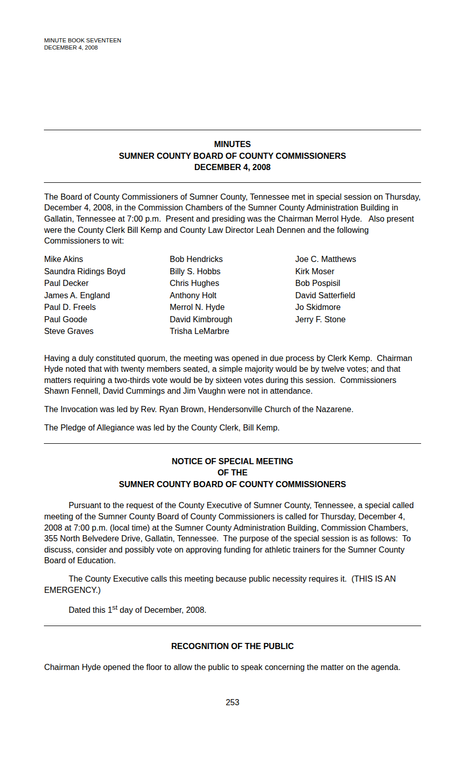MINUTE BOOK SEVENTEEN
DECEMBER 4, 2008
MINUTES
SUMNER COUNTY BOARD OF COUNTY COMMISSIONERS
DECEMBER 4, 2008
The Board of County Commissioners of Sumner County, Tennessee met in special session on Thursday, December 4, 2008, in the Commission Chambers of the Sumner County Administration Building in Gallatin, Tennessee at 7:00 p.m. Present and presiding was the Chairman Merrol Hyde. Also present were the County Clerk Bill Kemp and County Law Director Leah Dennen and the following Commissioners to wit:
| Mike Akins | Bob Hendricks | Joe C. Matthews |
| Saundra Ridings Boyd | Billy S. Hobbs | Kirk Moser |
| Paul Decker | Chris Hughes | Bob Pospisil |
| James A. England | Anthony Holt | David Satterfield |
| Paul D. Freels | Merrol N. Hyde | Jo Skidmore |
| Paul Goode | David Kimbrough | Jerry F. Stone |
| Steve Graves | Trisha LeMarbre | |
Having a duly constituted quorum, the meeting was opened in due process by Clerk Kemp. Chairman Hyde noted that with twenty members seated, a simple majority would be by twelve votes; and that matters requiring a two-thirds vote would be by sixteen votes during this session. Commissioners Shawn Fennell, David Cummings and Jim Vaughn were not in attendance.
The Invocation was led by Rev. Ryan Brown, Hendersonville Church of the Nazarene.
The Pledge of Allegiance was led by the County Clerk, Bill Kemp.
NOTICE OF SPECIAL MEETING
OF THE
SUMNER COUNTY BOARD OF COUNTY COMMISSIONERS
Pursuant to the request of the County Executive of Sumner County, Tennessee, a special called meeting of the Sumner County Board of County Commissioners is called for Thursday, December 4, 2008 at 7:00 p.m. (local time) at the Sumner County Administration Building, Commission Chambers, 355 North Belvedere Drive, Gallatin, Tennessee. The purpose of the special session is as follows: To discuss, consider and possibly vote on approving funding for athletic trainers for the Sumner County Board of Education.
The County Executive calls this meeting because public necessity requires it. (THIS IS AN EMERGENCY.)
Dated this 1st day of December, 2008.
RECOGNITION OF THE PUBLIC
Chairman Hyde opened the floor to allow the public to speak concerning the matter on the agenda.
253